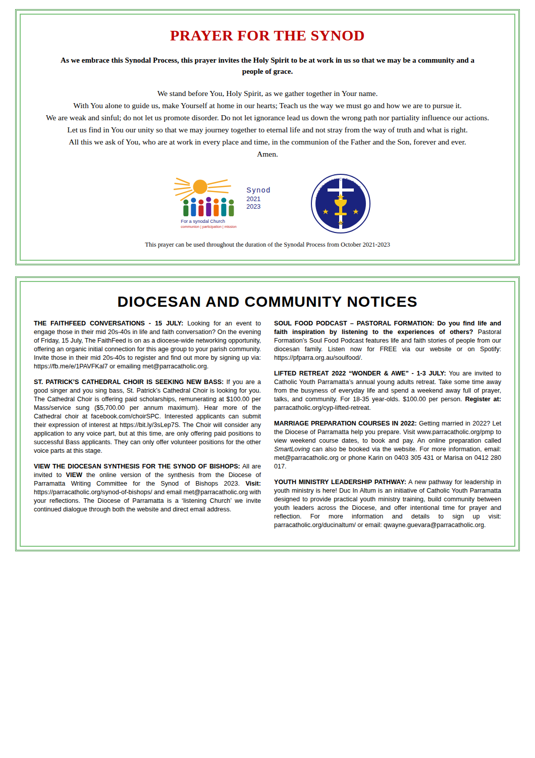PRAYER FOR THE SYNOD
As we embrace this Synodal Process, this prayer invites the Holy Spirit to be at work in us so that we may be a community and a people of grace.
We stand before You, Holy Spirit, as we gather together in Your name.
With You alone to guide us, make Yourself at home in our hearts; Teach us the way we must go and how we are to pursue it.
We are weak and sinful; do not let us promote disorder. Do not let ignorance lead us down the wrong path nor partiality influence our actions.
Let us find in You our unity so that we may journey together to eternal life and not stray from the way of truth and what is right.
All this we ask of You, who are at work in every place and time, in the communion of the Father and the Son, forever and ever.
Amen.
Synod 2021 2023 For a synodal Church communion | participation | mission AUSTRALIAN CATHOLIC BISHOPS CONFERENCE
This prayer can be used throughout the duration of the Synodal Process from October 2021-2023
DIOCESAN AND COMMUNITY NOTICES
THE FAITHFEED CONVERSATIONS - 15 JULY: Looking for an event to engage those in their mid 20s-40s in life and faith conversation? On the evening of Friday, 15 July, The FaithFeed is on as a diocese-wide networking opportunity, offering an organic initial connection for this age group to your parish community. Invite those in their mid 20s-40s to register and find out more by signing up via: https://fb.me/e/1PAVFKal7 or emailing met@parracatholic.org.
ST. PATRICK’S CATHEDRAL CHOIR IS SEEKING NEW BASS: If you are a good singer and you sing bass, St. Patrick’s Cathedral Choir is looking for you. The Cathedral Choir is offering paid scholarships, remunerating at $100.00 per Mass/service sung ($5,700.00 per annum maximum). Hear more of the Cathedral choir at facebook.com/choirSPC. Interested applicants can submit their expression of interest at https://bit.ly/3sLep7S. The Choir will consider any application to any voice part, but at this time, are only offering paid positions to successful Bass applicants. They can only offer volunteer positions for the other voice parts at this stage.
VIEW THE DIOCESAN SYNTHESIS FOR THE SYNOD OF BISHOPS: All are invited to VIEW the online version of the synthesis from the Diocese of Parramatta Writing Committee for the Synod of Bishops 2023. Visit: https://parracatholic.org/synod-of-bishops/ and email met@parracatholic.org with your reflections. The Diocese of Parramatta is a ‘listening Church’ we invite continued dialogue through both the website and direct email address.
SOUL FOOD PODCAST – PASTORAL FORMATION: Do you find life and faith inspiration by listening to the experiences of others? Pastoral Formation’s Soul Food Podcast features life and faith stories of people from our diocesan family. Listen now for FREE via our website or on Spotify: https://pfparra.org.au/soulfood/.
LIFTED RETREAT 2022 “WONDER & AWE” - 1-3 JULY: You are invited to Catholic Youth Parramatta’s annual young adults retreat. Take some time away from the busyness of everyday life and spend a weekend away full of prayer, talks, and community. For 18-35 year-olds. $100.00 per person. Register at: parracatholic.org/cyp-lifted-retreat.
MARRIAGE PREPARATION COURSES IN 2022: Getting married in 2022? Let the Diocese of Parramatta help you prepare. Visit www.parracatholic.org/pmp to view weekend course dates, to book and pay. An online preparation called SmartLoving can also be booked via the website. For more information, email: met@parracatholic.org or phone Karin on 0403 305 431 or Marisa on 0412 280 017.
YOUTH MINISTRY LEADERSHIP PATHWAY: A new pathway for leadership in youth ministry is here! Duc In Altum is an initiative of Catholic Youth Parramatta designed to provide practical youth ministry training, build community between youth leaders across the Diocese, and offer intentional time for prayer and reflection. For more information and details to sign up visit: parracatholic.org/ducinaltum/ or email: qwayne.guevara@parracatholic.org.